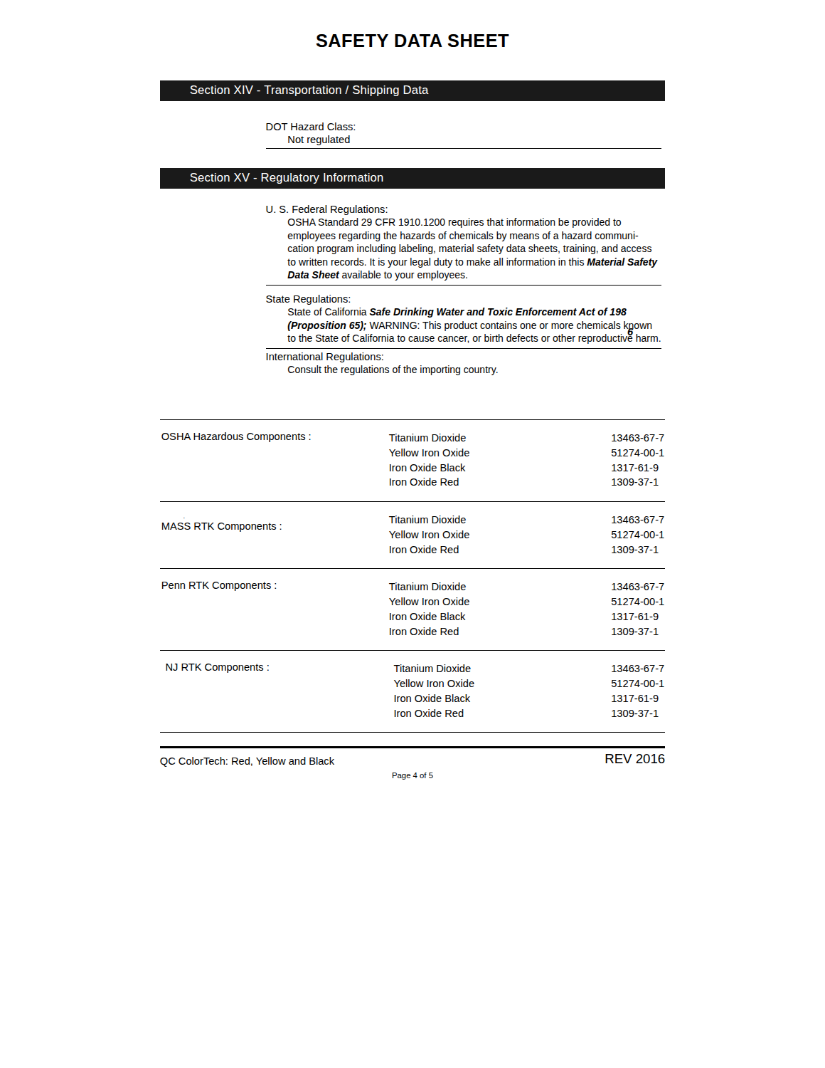SAFETY DATA SHEET
Section XIV - Transportation / Shipping Data
DOT Hazard Class:
Not regulated
Section XV - Regulatory Information
U. S. Federal Regulations:
OSHA Standard 29 CFR 1910.1200 requires that information be provided to employees regarding the hazards of chemicals by means of a hazard communi- cation program including labeling, material safety data sheets, training, and access to written records. It is your legal duty to make all information in this Material Safety Data Sheet available to your employees.
State Regulations:
State of California Safe Drinking Water and Toxic Enforcement Act of 198 (Proposition 65); WARNING: This product contains one or more chemicals known to the State of California to cause cancer, or birth defects or other reproductive harm. 6
International Regulations:
Consult the regulations of the importing country.
| OSHA Hazardous Components : | Titanium Dioxide Yellow Iron Oxide Iron Oxide Black Iron Oxide Red | 13463-67-7 51274-00-1 1317-61-9 1309-37-1 |
| . MASS RTK Components : | Titanium Dioxide Yellow Iron Oxide Iron Oxide Red | 13463-67-7 51274-00-1 1309-37-1 |
| Penn RTK Components : | Titanium Dioxide Yellow Iron Oxide Iron Oxide Black Iron Oxide Red | 13463-67-7 51274-00-1 1317-61-9 1309-37-1 |
| NJ RTK Components : | Titanium Dioxide Yellow Iron Oxide Iron Oxide Black Iron Oxide Red | 13463-67-7 51274-00-1 1317-61-9 1309-37-1 |
QC ColorTech: Red, Yellow and Black
REV 2016
Page 4 of 5